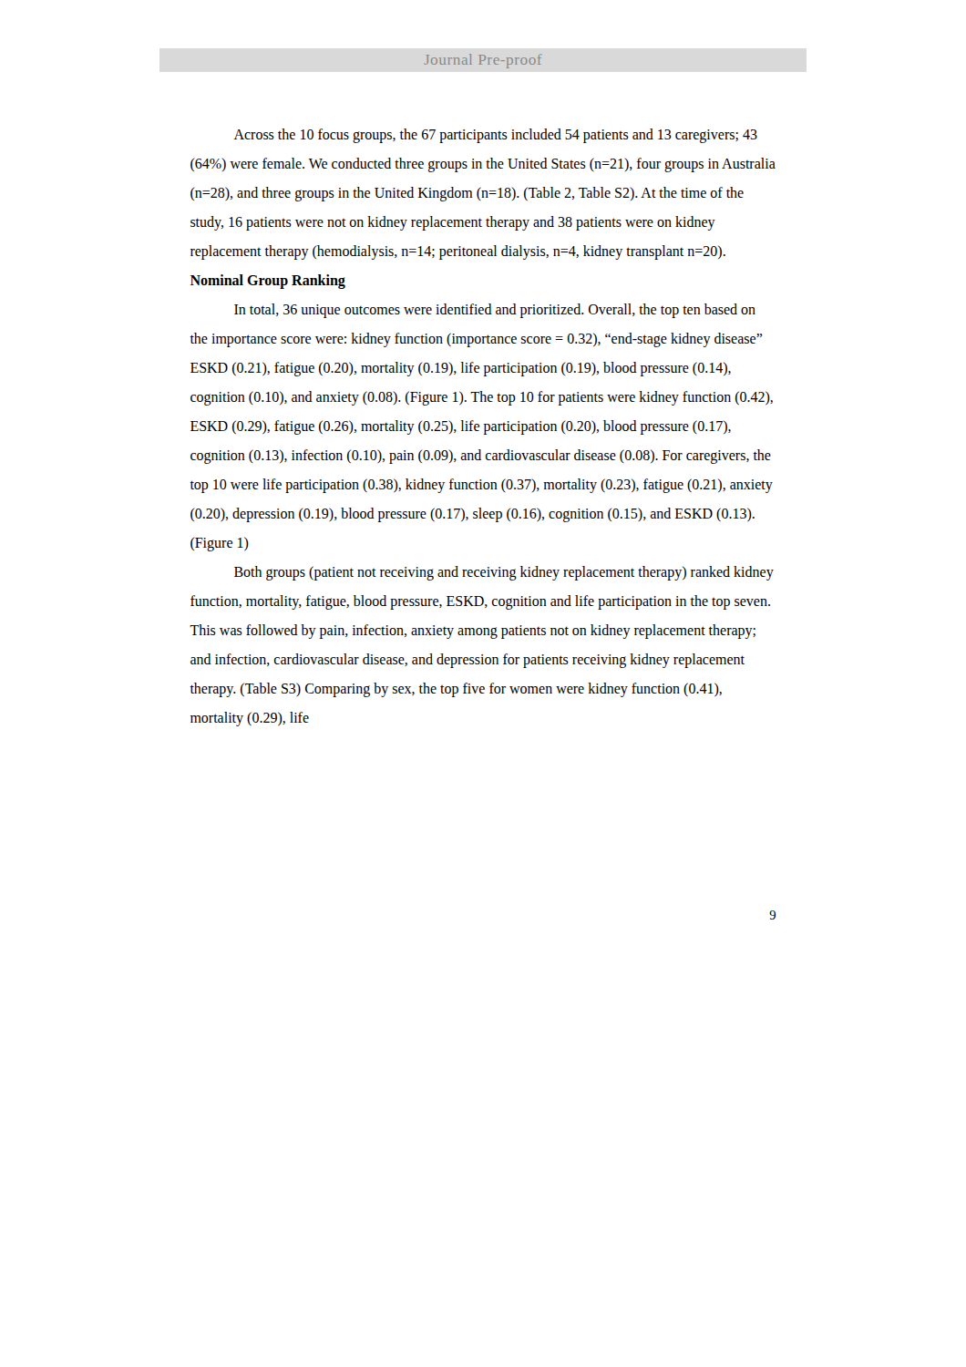Journal Pre-proof
Across the 10 focus groups, the 67 participants included 54 patients and 13 caregivers; 43 (64%) were female. We conducted three groups in the United States (n=21), four groups in Australia (n=28), and three groups in the United Kingdom (n=18). (Table 2, Table S2). At the time of the study, 16 patients were not on kidney replacement therapy and 38 patients were on kidney replacement therapy (hemodialysis, n=14; peritoneal dialysis, n=4, kidney transplant n=20).
Nominal Group Ranking
In total, 36 unique outcomes were identified and prioritized. Overall, the top ten based on the importance score were: kidney function (importance score = 0.32), “end-stage kidney disease” ESKD (0.21), fatigue (0.20), mortality (0.19), life participation (0.19), blood pressure (0.14), cognition (0.10), and anxiety (0.08). (Figure 1). The top 10 for patients were kidney function (0.42), ESKD (0.29), fatigue (0.26), mortality (0.25), life participation (0.20), blood pressure (0.17), cognition (0.13), infection (0.10), pain (0.09), and cardiovascular disease (0.08). For caregivers, the top 10 were life participation (0.38), kidney function (0.37), mortality (0.23), fatigue (0.21), anxiety (0.20), depression (0.19), blood pressure (0.17), sleep (0.16), cognition (0.15), and ESKD (0.13). (Figure 1)
Both groups (patient not receiving and receiving kidney replacement therapy) ranked kidney function, mortality, fatigue, blood pressure, ESKD, cognition and life participation in the top seven. This was followed by pain, infection, anxiety among patients not on kidney replacement therapy; and infection, cardiovascular disease, and depression for patients receiving kidney replacement therapy. (Table S3) Comparing by sex, the top five for women were kidney function (0.41), mortality (0.29), life
9